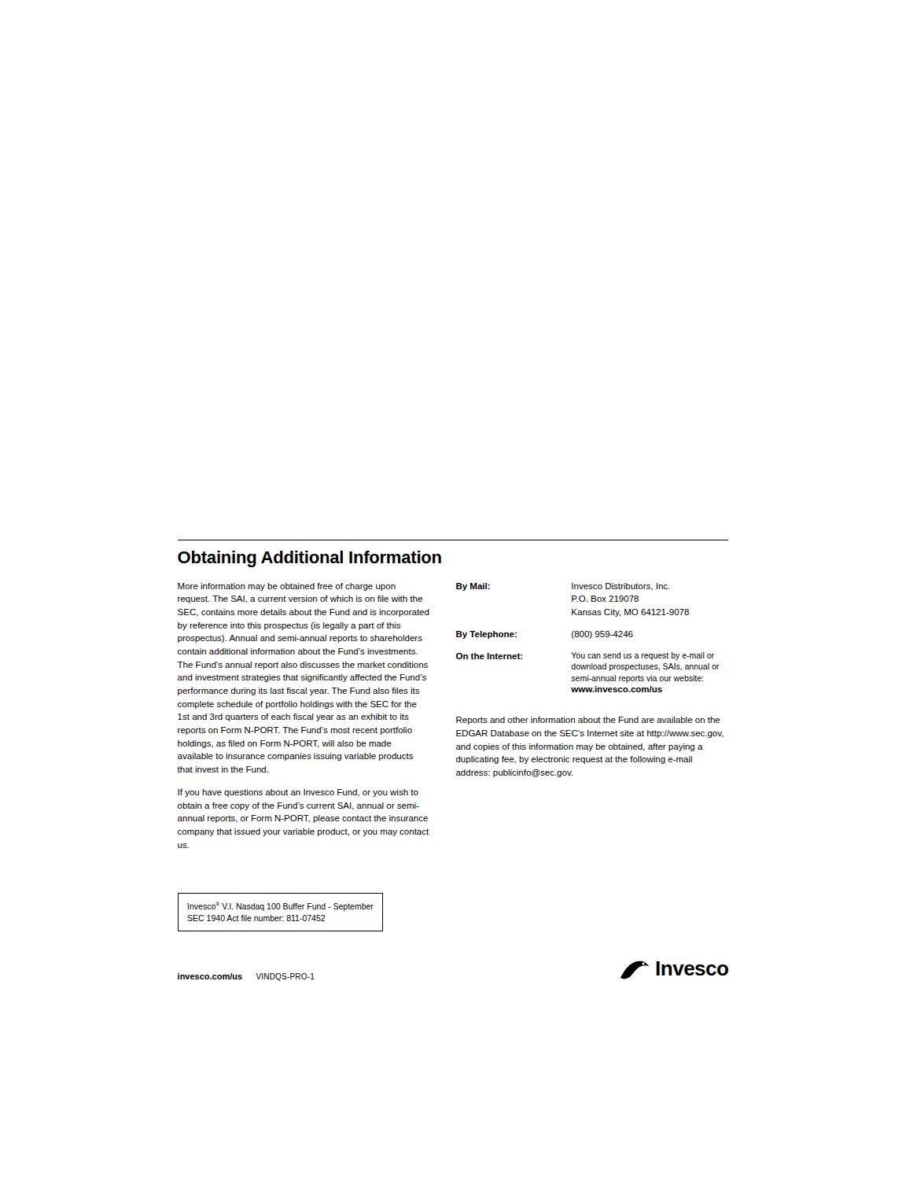Obtaining Additional Information
More information may be obtained free of charge upon request. The SAI, a current version of which is on file with the SEC, contains more details about the Fund and is incorporated by reference into this prospectus (is legally a part of this prospectus). Annual and semi-annual reports to shareholders contain additional information about the Fund’s investments. The Fund’s annual report also discusses the market conditions and investment strategies that significantly affected the Fund’s performance during its last fiscal year. The Fund also files its complete schedule of portfolio holdings with the SEC for the 1st and 3rd quarters of each fiscal year as an exhibit to its reports on Form N-PORT. The Fund’s most recent portfolio holdings, as filed on Form N-PORT, will also be made available to insurance companies issuing variable products that invest in the Fund.
If you have questions about an Invesco Fund, or you wish to obtain a free copy of the Fund’s current SAI, annual or semi-annual reports, or Form N-PORT, please contact the insurance company that issued your variable product, or you may contact us.
Invesco® V.I. Nasdaq 100 Buffer Fund - September
SEC 1940 Act file number: 811-07452
| By Mail: | Invesco Distributors, Inc. P.O. Box 219078 Kansas City, MO 64121-9078 |
| By Telephone: | (800) 959-4246 |
| On the Internet: | You can send us a request by e-mail or download prospectuses, SAIs, annual or semi-annual reports via our website: www.invesco.com/us |
Reports and other information about the Fund are available on the EDGAR Database on the SEC’s Internet site at http://www.sec.gov, and copies of this information may be obtained, after paying a duplicating fee, by electronic request at the following e-mail address: publicinfo@sec.gov.
invesco.com/us VINDQS-PRO-1
Invesco